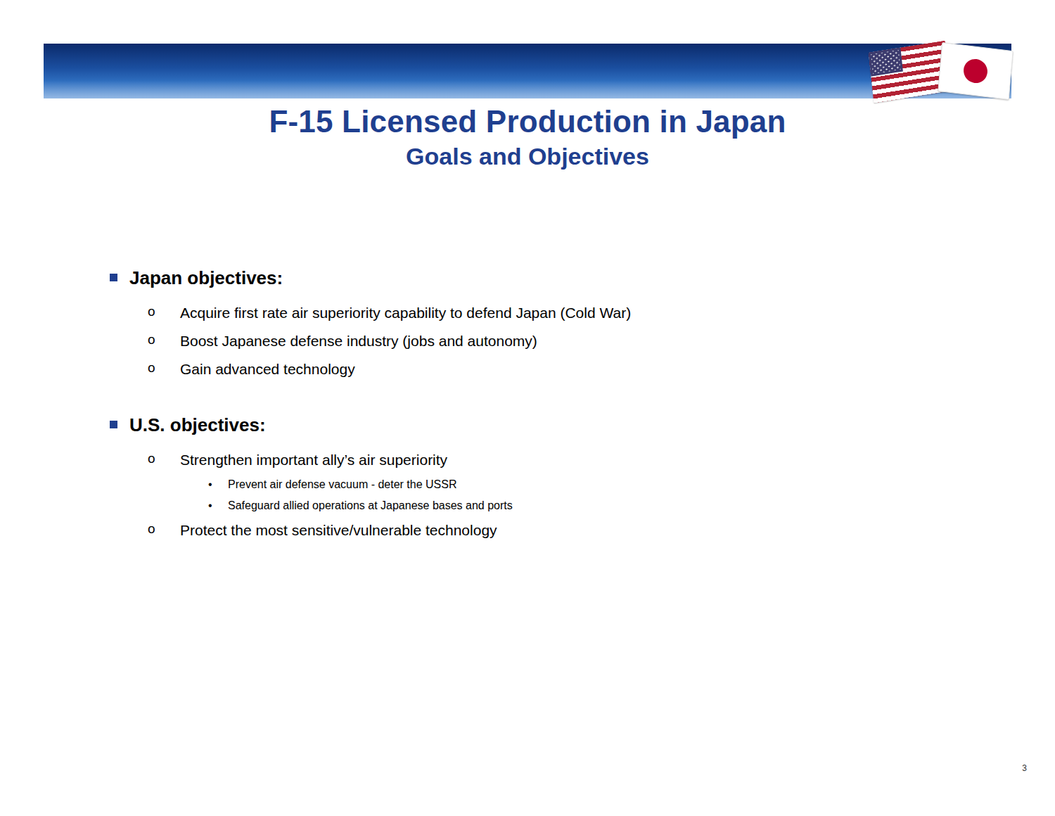F-15 Licensed Production in Japan
Goals and Objectives
Japan objectives:
Acquire first rate air superiority capability to defend Japan (Cold War)
Boost Japanese defense industry (jobs and autonomy)
Gain advanced technology
U.S. objectives:
Strengthen important ally’s air superiority
Prevent air defense vacuum - deter the USSR
Safeguard allied operations at Japanese bases and ports
Protect the most sensitive/vulnerable technology
3